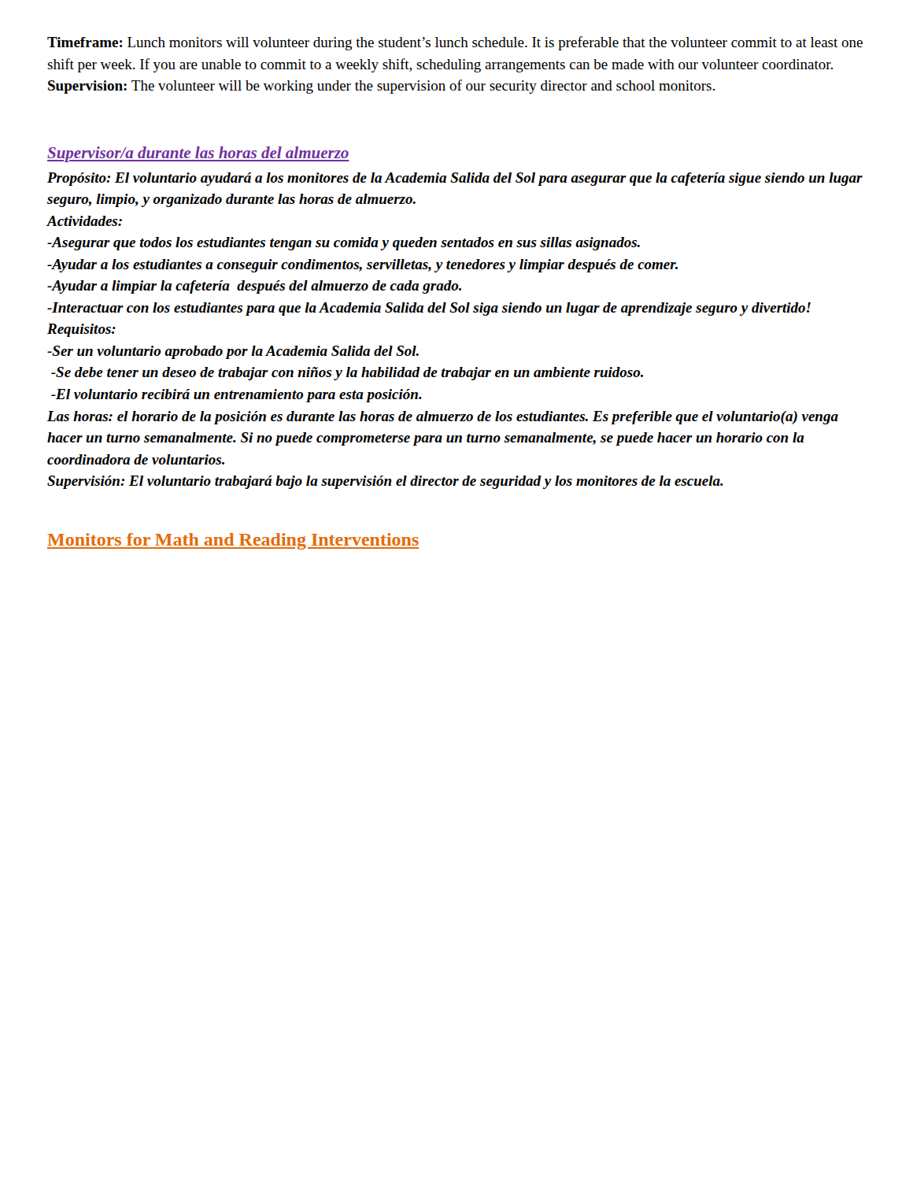Timeframe: Lunch monitors will volunteer during the student’s lunch schedule. It is preferable that the volunteer commit to at least one shift per week. If you are unable to commit to a weekly shift, scheduling arrangements can be made with our volunteer coordinator.
Supervision: The volunteer will be working under the supervision of our security director and school monitors.
Supervisor/a durante las horas del almuerzo
Propósito: El voluntario ayudará a los monitores de la Academia Salida del Sol para asegurar que la cafetería sigue siendo un lugar seguro, limpio, y organizado durante las horas de almuerzo.
Actividades:
-Asegurar que todos los estudiantes tengan su comida y queden sentados en sus sillas asignados.
-Ayudar a los estudiantes a conseguir condimentos, servilletas, y tenedores y limpiar después de comer.
-Ayudar a limpiar la cafetería después del almuerzo de cada grado.
-Interactuar con los estudiantes para que la Academia Salida del Sol siga siendo un lugar de aprendizaje seguro y divertido!
Requisitos:
-Ser un voluntario aprobado por la Academia Salida del Sol.
-Se debe tener un deseo de trabajar con niños y la habilidad de trabajar en un ambiente ruidoso.
-El voluntario recibirá un entrenamiento para esta posición.
Las horas: el horario de la posición es durante las horas de almuerzo de los estudiantes. Es preferible que el voluntario(a) venga hacer un turno semanalmente. Si no puede comprometerse para un turno semanalmente, se puede hacer un horario con la coordinadora de voluntarios.
Supervisión: El voluntario trabajará bajo la supervisión el director de seguridad y los monitores de la escuela.
Monitors for Math and Reading Interventions